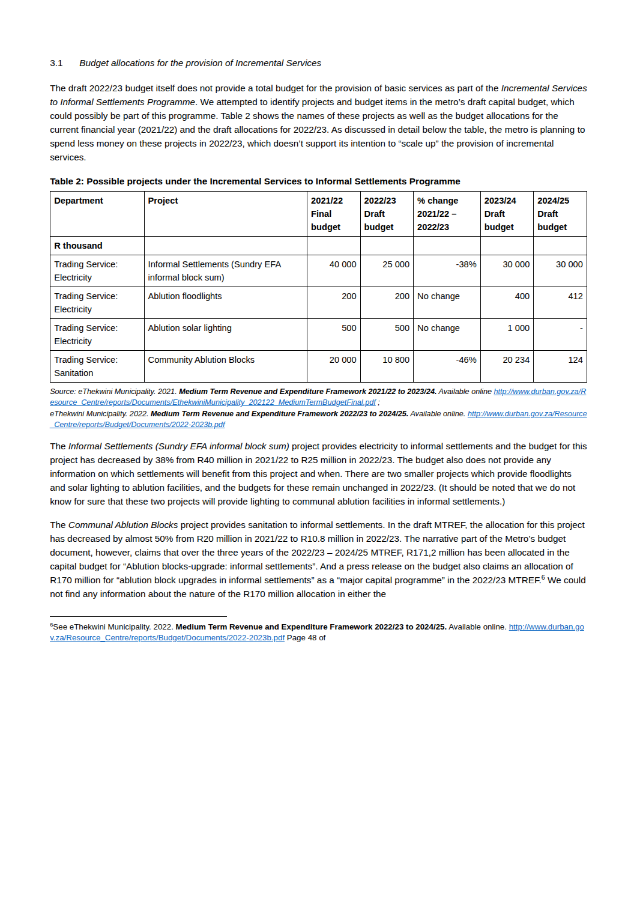3.1 Budget allocations for the provision of Incremental Services
The draft 2022/23 budget itself does not provide a total budget for the provision of basic services as part of the Incremental Services to Informal Settlements Programme. We attempted to identify projects and budget items in the metro’s draft capital budget, which could possibly be part of this programme. Table 2 shows the names of these projects as well as the budget allocations for the current financial year (2021/22) and the draft allocations for 2022/23. As discussed in detail below the table, the metro is planning to spend less money on these projects in 2022/23, which doesn’t support its intention to “scale up” the provision of incremental services.
Table 2: Possible projects under the Incremental Services to Informal Settlements Programme
| Department | Project | 2021/22 Final budget | 2022/23 Draft budget | % change 2021/22 – 2022/23 | 2023/24 Draft budget | 2024/25 Draft budget |
| --- | --- | --- | --- | --- | --- | --- |
| R thousand | | | | | | |
| Trading Service: Electricity | Informal Settlements (Sundry EFA informal block sum) | 40 000 | 25 000 | -38% | 30 000 | 30 000 |
| Trading Service: Electricity | Ablution floodlights | 200 | 200 | No change | 400 | 412 |
| Trading Service: Electricity | Ablution solar lighting | 500 | 500 | No change | 1 000 | - |
| Trading Service: Sanitation | Community Ablution Blocks | 20 000 | 10 800 | -46% | 20 234 | 124 |
Source: eThekwini Municipality. 2021. Medium Term Revenue and Expenditure Framework 2021/22 to 2023/24. Available online http://www.durban.gov.za/Resource_Centre/reports/Documents/EthekwiniMunicipality_202122_MediumTermBudgetFinal.pdf ;
eThekwini Municipality. 2022. Medium Term Revenue and Expenditure Framework 2022/23 to 2024/25. Available online. http://www.durban.gov.za/Resource_Centre/reports/Budget/Documents/2022-2023b.pdf
The Informal Settlements (Sundry EFA informal block sum) project provides electricity to informal settlements and the budget for this project has decreased by 38% from R40 million in 2021/22 to R25 million in 2022/23. The budget also does not provide any information on which settlements will benefit from this project and when. There are two smaller projects which provide floodlights and solar lighting to ablution facilities, and the budgets for these remain unchanged in 2022/23. (It should be noted that we do not know for sure that these two projects will provide lighting to communal ablution facilities in informal settlements.)
The Communal Ablution Blocks project provides sanitation to informal settlements. In the draft MTREF, the allocation for this project has decreased by almost 50% from R20 million in 2021/22 to R10.8 million in 2022/23. The narrative part of the Metro’s budget document, however, claims that over the three years of the 2022/23 – 2024/25 MTREF, R171,2 million has been allocated in the capital budget for “Ablution blocks-upgrade: informal settlements”. And a press release on the budget also claims an allocation of R170 million for “ablution block upgrades in informal settlements” as a “major capital programme” in the 2022/23 MTREF.6 We could not find any information about the nature of the R170 million allocation in either the
6See eThekwini Municipality. 2022. Medium Term Revenue and Expenditure Framework 2022/23 to 2024/25. Available online. http://www.durban.gov.za/Resource_Centre/reports/Budget/Documents/2022-2023b.pdf Page 48 of